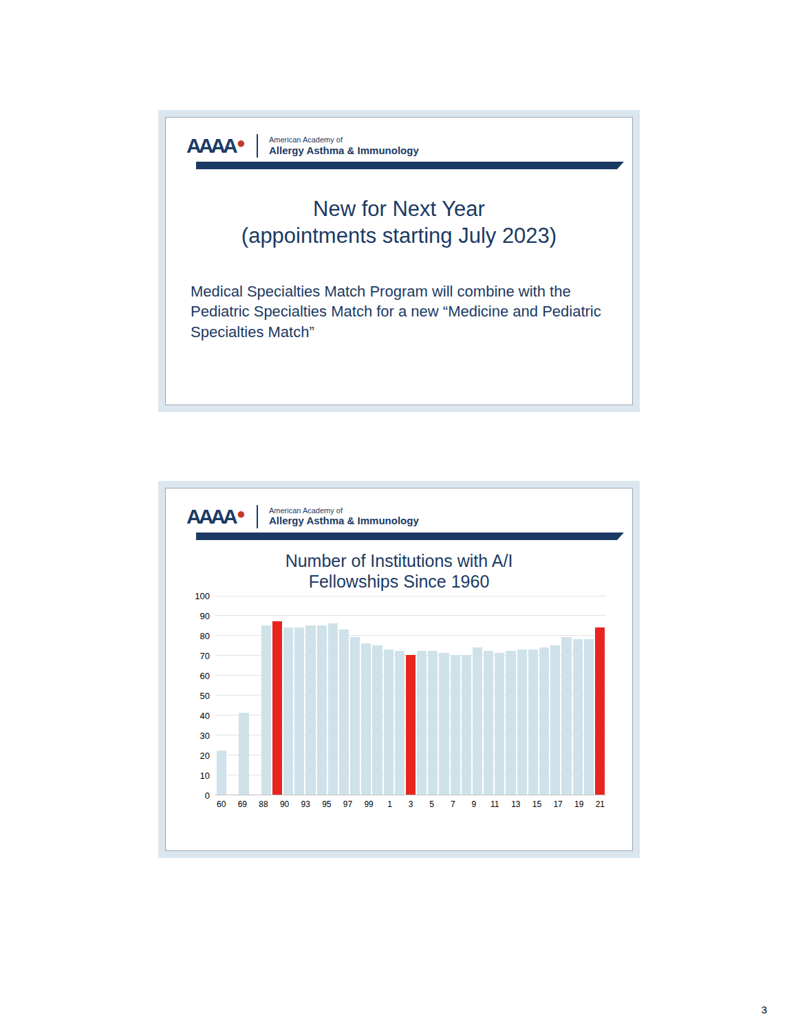AAAA●
American Academy of
Allergy Asthma & Immunology
New for Next Year
(appointments starting July 2023)
Medical Specialties Match Program will combine with the Pediatric Specialties Match for a new “Medicine and Pediatric Specialties Match”
AAAA●
American Academy of
Allergy Asthma & Immunology
Number of Institutions with A/I
Fellowships Since 1960
100 90 80 70 60 50 40 30 20 10 0
60
.
69
.
88
.
90
.
93
.
95
.
97
.
99
.
1
.
3
.
5
.
7
.
9
.
11
.
13
.
15
.
17
.
19
.
21
3